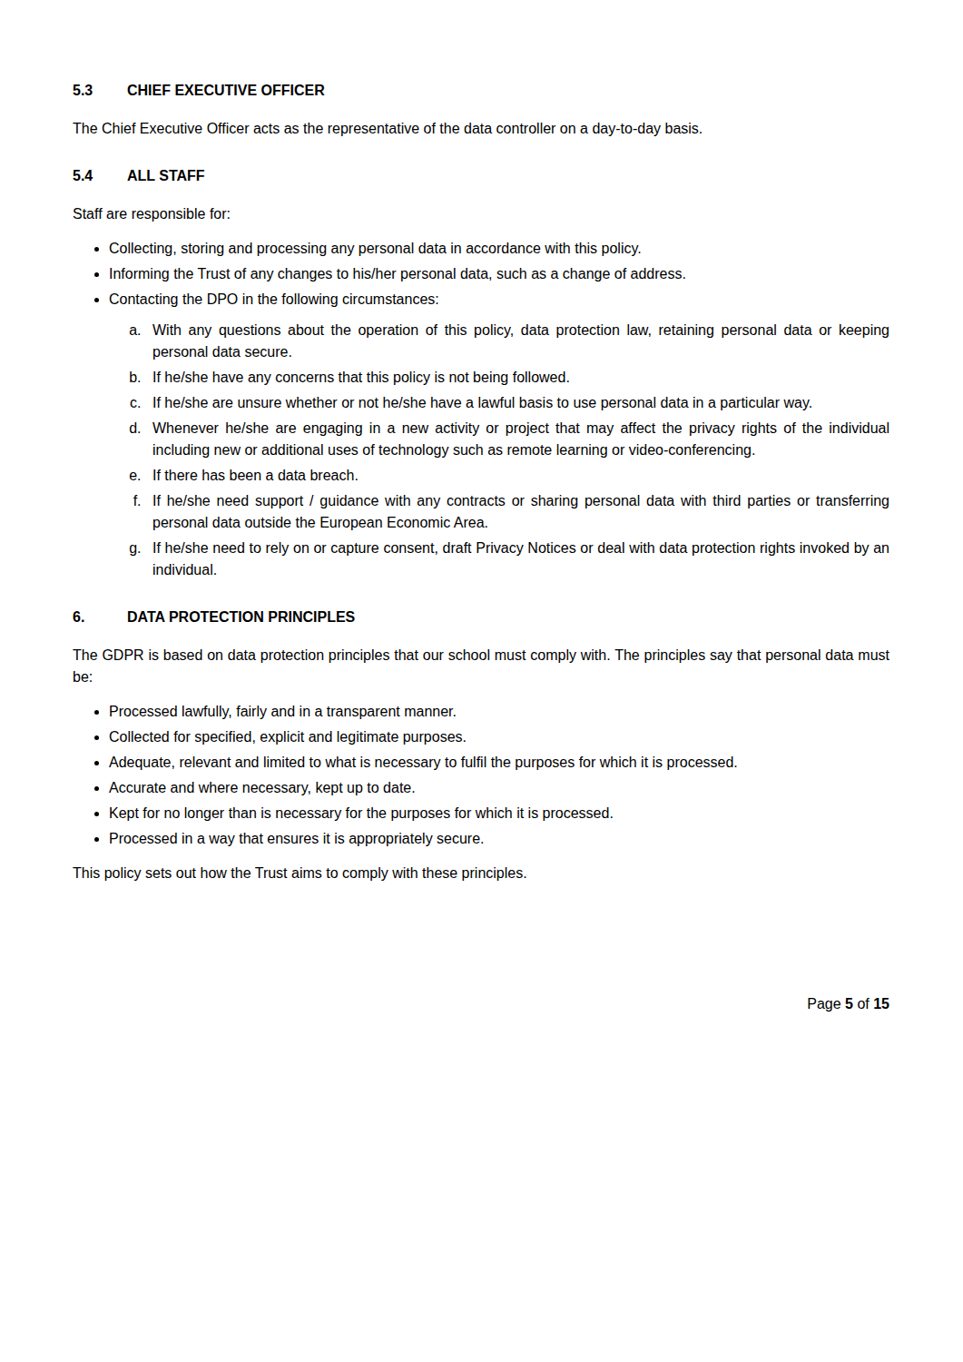5.3 CHIEF EXECUTIVE OFFICER
The Chief Executive Officer acts as the representative of the data controller on a day-to-day basis.
5.4 ALL STAFF
Staff are responsible for:
Collecting, storing and processing any personal data in accordance with this policy.
Informing the Trust of any changes to his/her personal data, such as a change of address.
Contacting the DPO in the following circumstances:
With any questions about the operation of this policy, data protection law, retaining personal data or keeping personal data secure.
If he/she have any concerns that this policy is not being followed.
If he/she are unsure whether or not he/she have a lawful basis to use personal data in a particular way.
Whenever he/she are engaging in a new activity or project that may affect the privacy rights of the individual including new or additional uses of technology such as remote learning or video-conferencing.
If there has been a data breach.
If he/she need support / guidance with any contracts or sharing personal data with third parties or transferring personal data outside the European Economic Area.
If he/she need to rely on or capture consent, draft Privacy Notices or deal with data protection rights invoked by an individual.
6. DATA PROTECTION PRINCIPLES
The GDPR is based on data protection principles that our school must comply with. The principles say that personal data must be:
Processed lawfully, fairly and in a transparent manner.
Collected for specified, explicit and legitimate purposes.
Adequate, relevant and limited to what is necessary to fulfil the purposes for which it is processed.
Accurate and where necessary, kept up to date.
Kept for no longer than is necessary for the purposes for which it is processed.
Processed in a way that ensures it is appropriately secure.
This policy sets out how the Trust aims to comply with these principles.
Page 5 of 15